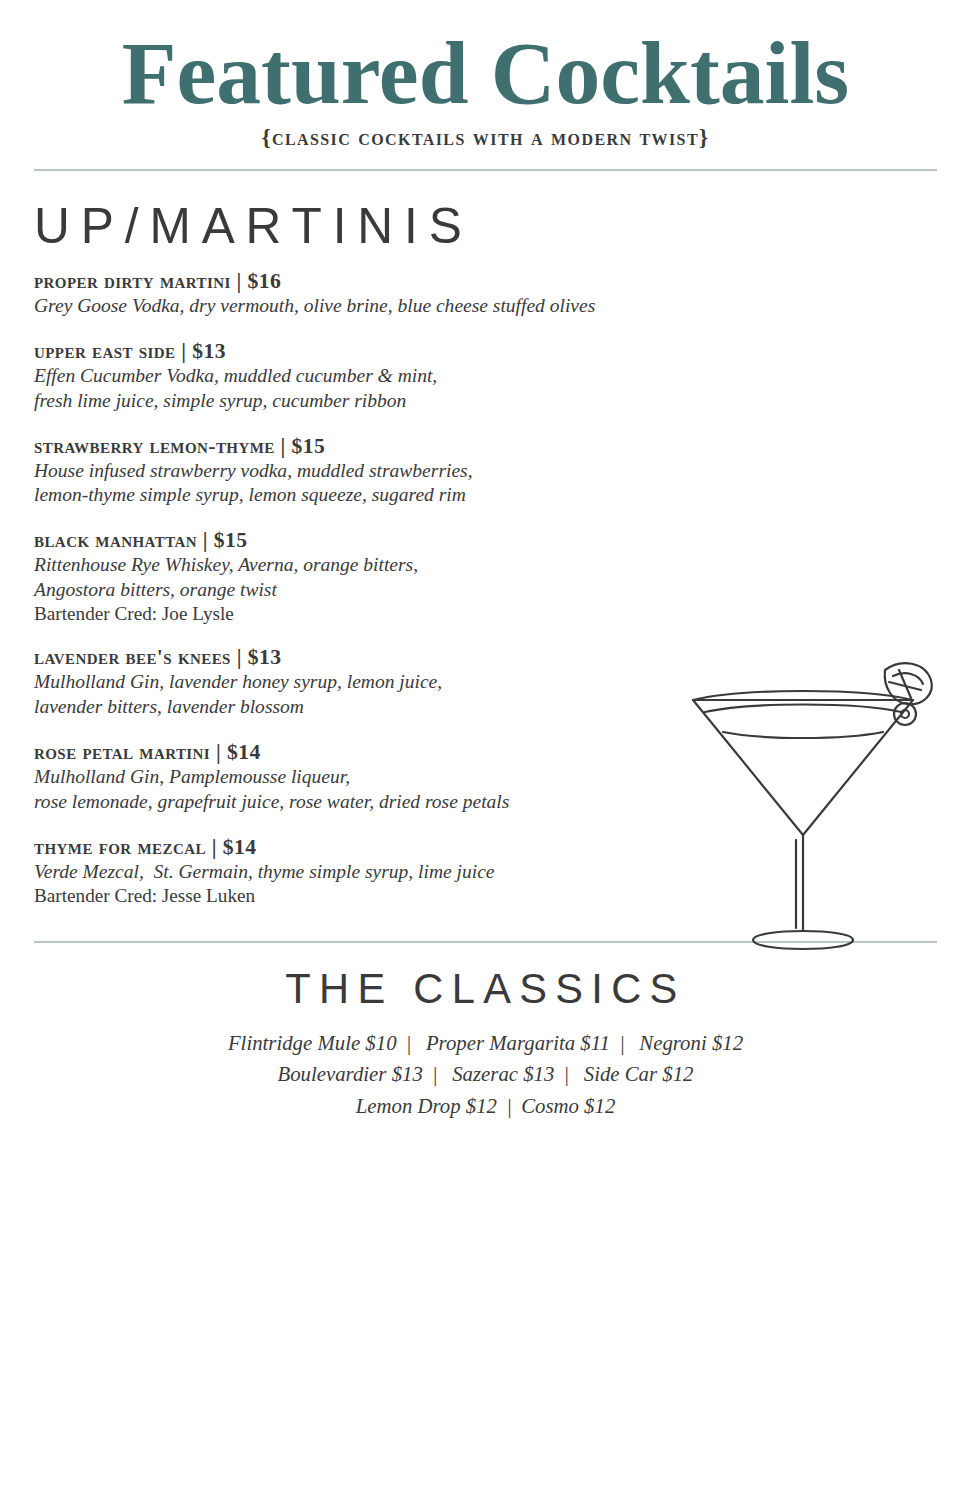Featured Cocktails
{Classic Cocktails with a Modern Twist}
Up/Martinis
Proper Dirty Martini | $16
Grey Goose Vodka, dry vermouth, olive brine, blue cheese stuffed olives
Upper East Side | $13
Effen Cucumber Vodka, muddled cucumber & mint,
fresh lime juice, simple syrup, cucumber ribbon
Strawberry Lemon-Thyme | $15
House infused strawberry vodka, muddled strawberries,
lemon-thyme simple syrup, lemon squeeze, sugared rim
Black Manhattan | $15
Rittenhouse Rye Whiskey, Averna, orange bitters,
Angostora bitters, orange twist
Bartender Cred: Joe Lysle
Lavender Bee's Knees | $13
Mulholland Gin, lavender honey syrup, lemon juice,
lavender bitters, lavender blossom
Rose Petal Martini | $14
Mulholland Gin, Pamplemousse liqueur,
rose lemonade, grapefruit juice, rose water, dried rose petals
Thyme for Mezcal | $14
Verde Mezcal, St. Germain, thyme simple syrup, lime juice
Bartender Cred: Jesse Luken
The Classics
Flintridge Mule $10 | Proper Margarita $11 | Negroni $12
Boulevardier $13 | Sazerac $13 | Side Car $12
Lemon Drop $12 | Cosmo $12